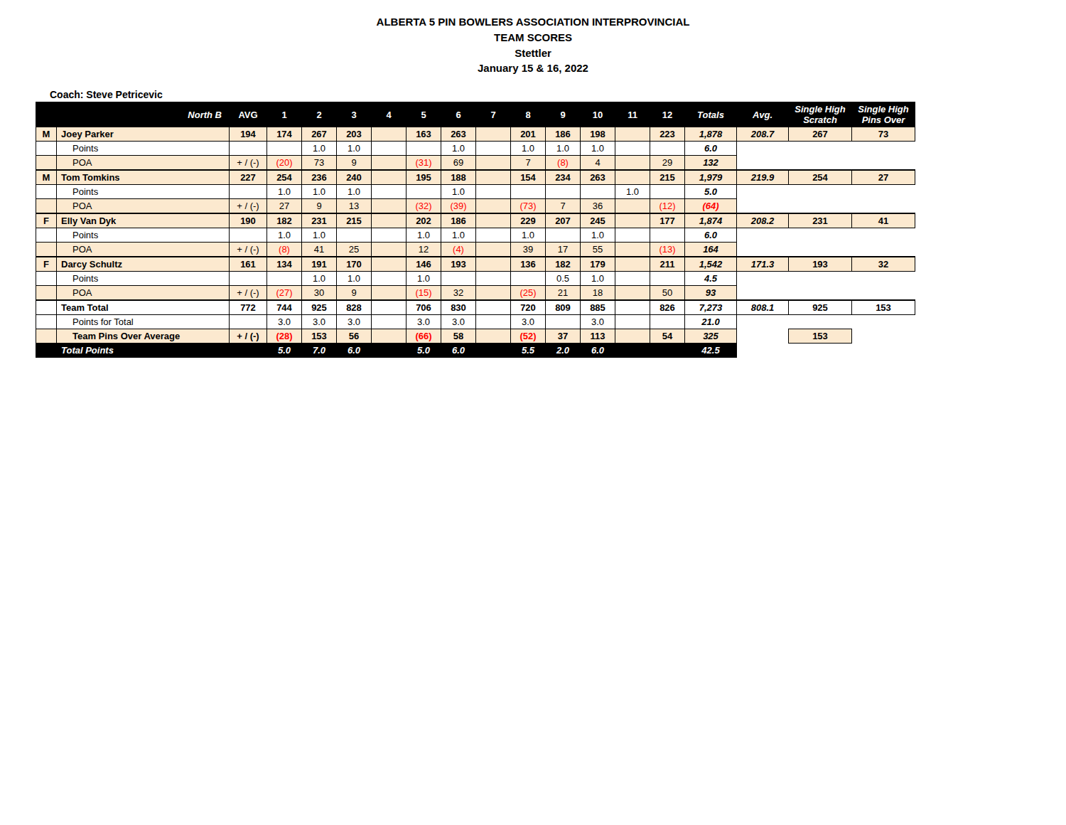ALBERTA 5 PIN BOWLERS ASSOCIATION INTERPROVINCIAL
TEAM SCORES
Stettler
January 15 & 16, 2022
Coach: Steve Petricevic
| | North B | AVG | 1 | 2 | 3 | 4 | 5 | 6 | 7 | 8 | 9 | 10 | 11 | 12 | Totals | Avg. | Single High Scratch | Single High Pins Over |
| M | Joey Parker | 194 | 174 | 267 | 203 | | 163 | 263 | | 201 | 186 | 198 | | 223 | 1,878 | 208.7 | 267 | 73 |
| | Points | | | 1.0 | 1.0 | | | 1.0 | | 1.0 | 1.0 | 1.0 | | | 6.0 | | | |
| | POA | + / (-) | (20) | 73 | 9 | | (31) | 69 | | 7 | (8) | 4 | | 29 | 132 | | | |
| M | Tom Tomkins | 227 | 254 | 236 | 240 | | 195 | 188 | | 154 | 234 | 263 | | 215 | 1,979 | 219.9 | 254 | 27 |
| | Points | | 1.0 | 1.0 | 1.0 | | | 1.0 | | | | | 1.0 | | 5.0 | | | |
| | POA | + / (-) | 27 | 9 | 13 | | (32) | (39) | | (73) | 7 | 36 | | (12) | (64) | | | |
| F | Elly Van Dyk | 190 | 182 | 231 | 215 | | 202 | 186 | | 229 | 207 | 245 | | 177 | 1,874 | 208.2 | 231 | 41 |
| | Points | | 1.0 | 1.0 | | | 1.0 | 1.0 | | 1.0 | | 1.0 | | | 6.0 | | | |
| | POA | + / (-) | (8) | 41 | 25 | | 12 | (4) | | 39 | 17 | 55 | | (13) | 164 | | | |
| F | Darcy Schultz | 161 | 134 | 191 | 170 | | 146 | 193 | | 136 | 182 | 179 | | 211 | 1,542 | 171.3 | 193 | 32 |
| | Points | | | 1.0 | 1.0 | | 1.0 | | | | 0.5 | 1.0 | | | 4.5 | | | |
| | POA | + / (-) | (27) | 30 | 9 | | (15) | 32 | | (25) | 21 | 18 | | 50 | 93 | | | |
| | Team Total | 772 | 744 | 925 | 828 | | 706 | 830 | | 720 | 809 | 885 | | 826 | 7,273 | 808.1 | 925 | 153 |
| | Points for Total | | 3.0 | 3.0 | 3.0 | | 3.0 | 3.0 | | 3.0 | | 3.0 | | | 21.0 | | | |
| | Team Pins Over Average | + / (-) | (28) | 153 | 56 | | (66) | 58 | | (52) | 37 | 113 | | 54 | 325 | | 153 | |
| | Total Points | | 5.0 | 7.0 | 6.0 | | 5.0 | 6.0 | | 5.5 | 2.0 | 6.0 | | | 42.5 | | | |